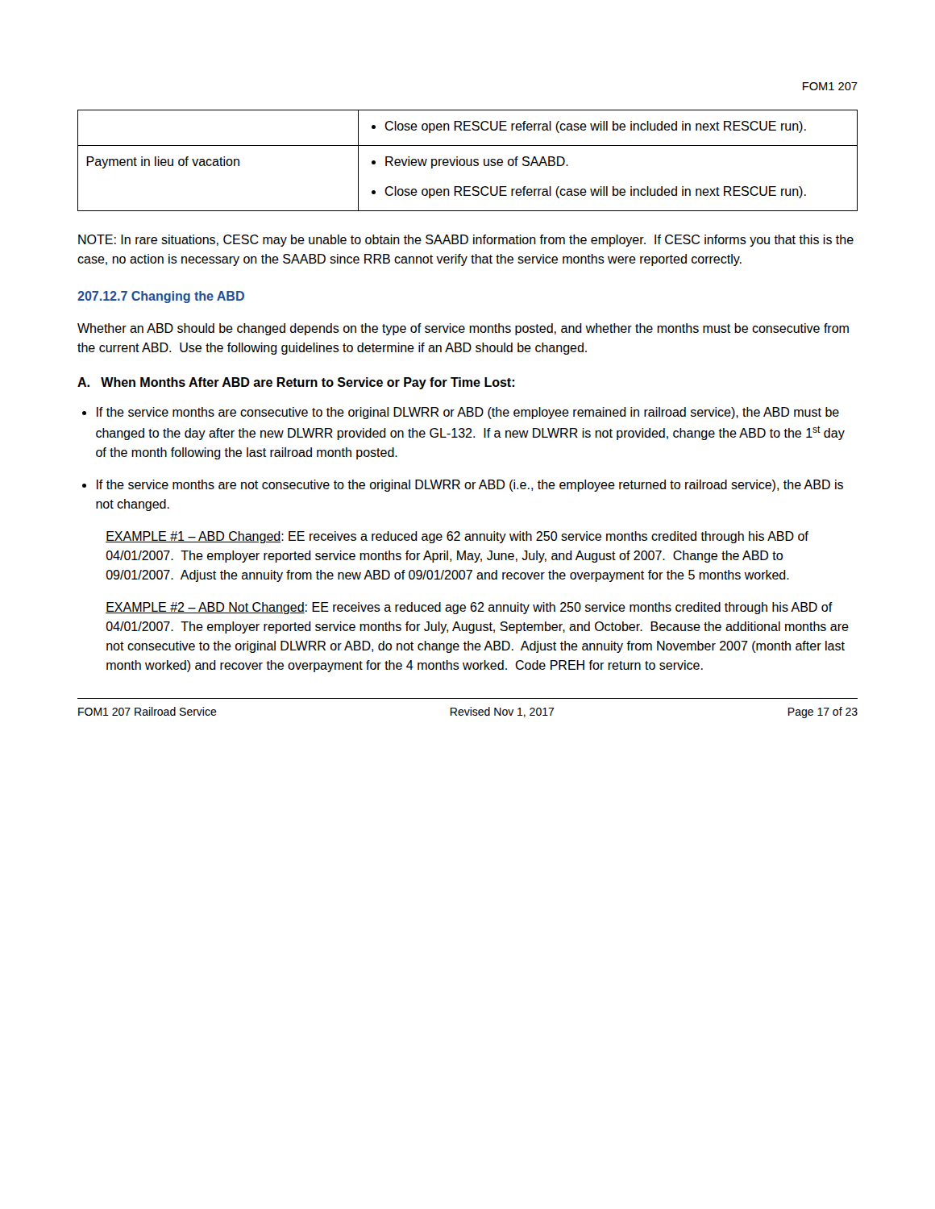FOM1 207
| | Close open RESCUE referral (case will be included in next RESCUE run). |
| Payment in lieu of vacation | Review previous use of SAABD. Close open RESCUE referral (case will be included in next RESCUE run). |
NOTE: In rare situations, CESC may be unable to obtain the SAABD information from the employer. If CESC informs you that this is the case, no action is necessary on the SAABD since RRB cannot verify that the service months were reported correctly.
207.12.7 Changing the ABD
Whether an ABD should be changed depends on the type of service months posted, and whether the months must be consecutive from the current ABD. Use the following guidelines to determine if an ABD should be changed.
A. When Months After ABD are Return to Service or Pay for Time Lost:
If the service months are consecutive to the original DLWRR or ABD (the employee remained in railroad service), the ABD must be changed to the day after the new DLWRR provided on the GL-132. If a new DLWRR is not provided, change the ABD to the 1st day of the month following the last railroad month posted.
If the service months are not consecutive to the original DLWRR or ABD (i.e., the employee returned to railroad service), the ABD is not changed.
EXAMPLE #1 – ABD Changed: EE receives a reduced age 62 annuity with 250 service months credited through his ABD of 04/01/2007. The employer reported service months for April, May, June, July, and August of 2007. Change the ABD to 09/01/2007. Adjust the annuity from the new ABD of 09/01/2007 and recover the overpayment for the 5 months worked.
EXAMPLE #2 – ABD Not Changed: EE receives a reduced age 62 annuity with 250 service months credited through his ABD of 04/01/2007. The employer reported service months for July, August, September, and October. Because the additional months are not consecutive to the original DLWRR or ABD, do not change the ABD. Adjust the annuity from November 2007 (month after last month worked) and recover the overpayment for the 4 months worked. Code PREH for return to service.
FOM1 207 Railroad Service Revised Nov 1, 2017 Page 17 of 23